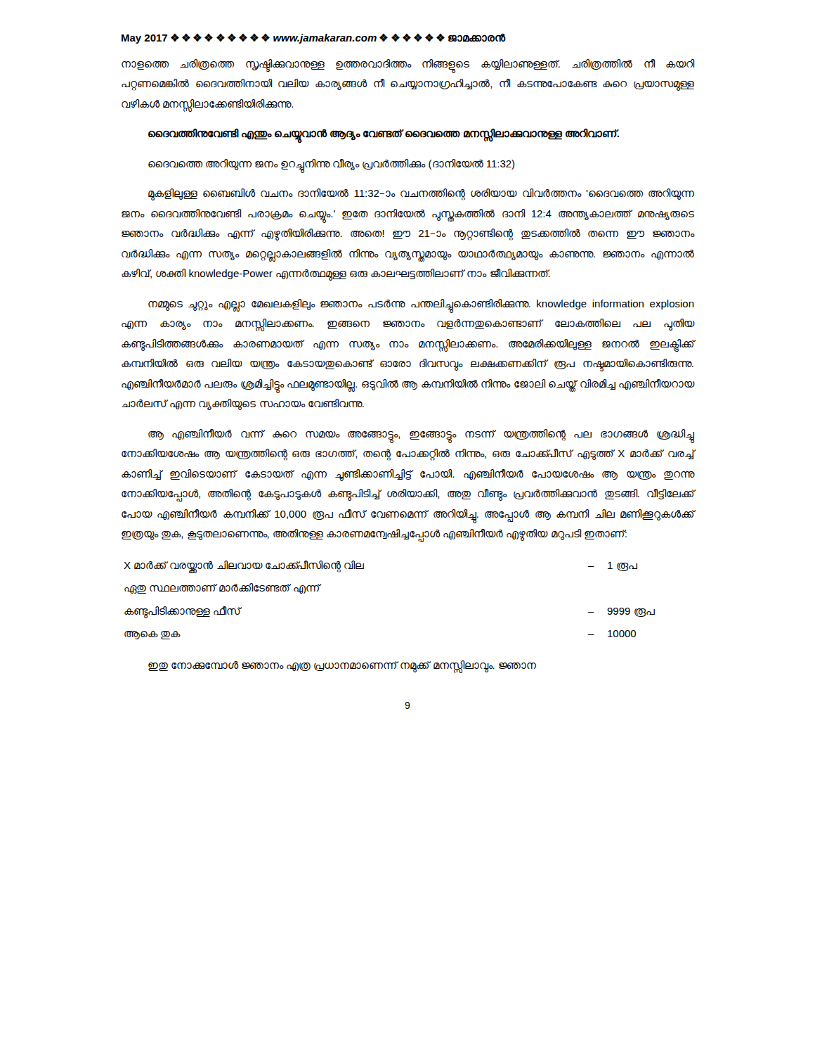May 2017 ❖ ❖ ❖ ❖ ❖ ❖ ❖ ❖ ❖ www.jamakaran.com ❖ ❖ ❖ ❖ ❖ ❖ ജാമക്കാരൻ
നാളത്തെ ചരിത്രത്തെ സൃഷ്ടിക്കുവാനുള്ള ഉത്തരവാദിത്തം നിങ്ങളുടെ കയ്യിലാണുള്ളത്. ചരിത്രത്തിൽ നീ കയറി പറ്റണമെങ്കിൽ ദൈവത്തിനായി വലിയ കാര്യങ്ങൾ നീ ചെയ്യാനാഗ്രഹിച്ചാൽ, നീ കടന്നുപോകേണ്ട കുറെ പ്രയാസമുള്ള വഴികൾ മനസ്സിലാക്കേണ്ടിയിരിക്കുന്നു.
ദൈവത്തിനുവേണ്ടി എന്തും ചെയ്യുവാൻ ആദ്യം വേണ്ടത് ദൈവത്തെ മനസ്സിലാക്കുവാനുള്ള അറിവാണ്.
ദൈവത്തെ അറിയുന്ന ജനം ഉറച്ചുനിന്നു വീര്യം പ്രവർത്തിക്കും (ദാനിയേൽ 11:32)
മുകളിലുള്ള ബൈബിൾ വചനം ദാനിയേൽ 11:32–ാം വചനത്തിന്റെ ശരിയായ വിവർത്തനം 'ദൈവത്തെ അറിയുന്ന ജനം ദൈവത്തിനുവേണ്ടി പരാക്രമം ചെയ്യും.' ഇതേ ദാനിയേൽ പുസ്തകത്തിൽ ദാനി 12:4 അന്ത്യകാലത്ത് മനുഷ്യരുടെ ജ്ഞാനം വർദ്ധിക്കും എന്ന് എഴുതിയിരിക്കുന്നു. അതെ! ഈ 21–ാം നൂറ്റാണ്ടിന്റെ തുടക്കത്തിൽ തന്നെ ഈ ജ്ഞാനം വർദ്ധിക്കും എന്ന സത്യം മറ്റെല്ലാകാലങ്ങളിൽ നിന്നും വ്യത്യസ്തമായും യാഥാർത്ഥ്യമായും കാണുന്നു. ജ്ഞാനം എന്നാൽ കഴിവ്, ശക്തി knowledge-Power എന്നർത്ഥമുള്ള ഒരു കാലഘട്ടത്തിലാണ് നാം ജീവിക്കുന്നത്.
നമ്മുടെ ചുറ്റും എല്ലാ മേഖലകളിലും ജ്ഞാനം പടർന്നു പന്തലിച്ചുകൊണ്ടിരിക്കുന്നു. knowledge information explosion എന്ന കാര്യം നാം മനസ്സിലാക്കണം. ഇങ്ങനെ ജ്ഞാനം വളർന്നതുകൊണ്ടാണ് ലോകത്തിലെ പല പുതിയ കണ്ടുപിടിത്തങ്ങൾക്കും കാരണമായത് എന്ന സത്യം നാം മനസ്സിലാക്കണം. അമേരിക്കയിലുള്ള ജനറൽ ഇലക്ട്രിക്ക് കമ്പനിയിൽ ഒരു വലിയ യന്ത്രം കേടായതുകൊണ്ട് ഓരോ ദിവസവും ലക്ഷക്കണക്കിന് രൂപ നഷ്ടമായികൊണ്ടിരുന്നു. എഞ്ചിനീയർമാർ പലരും ശ്രമിച്ചിട്ടും ഫലമുണ്ടായില്ല. ഒടുവിൽ ആ കമ്പനിയിൽ നിന്നും ജോലി ചെയ്ത് വിരമിച്ച എഞ്ചിനീയറായ ചാർലസ് എന്ന വ്യക്തിയുടെ സഹായം വേണ്ടിവന്നു.
ആ എഞ്ചിനീയർ വന്ന് കുറെ സമയം അങ്ങോട്ടും, ഇങ്ങോട്ടും നടന്ന് യന്ത്രത്തിന്റെ പല ഭാഗങ്ങൾ ശ്രദ്ധിച്ചു നോക്കിയശേഷം ആ യന്ത്രത്തിന്റെ ഒരു ഭാഗത്ത്, തന്റെ പോക്കറ്റിൽ നിന്നും, ഒരു ചോക്ക്പീസ് എടുത്ത് X മാർക്ക് വരച്ച് കാണിച്ച് ഇവിടെയാണ് കേടായത് എന്ന ചൂണ്ടിക്കാണിച്ചിട്ട് പോയി. എഞ്ചിനീയർ പോയശേഷം ആ യന്ത്രം തുറന്നു നോക്കിയപ്പോൾ, അതിന്റെ കേടുപാടുകൾ കണ്ടുപിടിച്ച് ശരിയാക്കി, അതു വീണ്ടും പ്രവർത്തിക്കുവാൻ തുടങ്ങി. വീട്ടിലേക്ക് പോയ എഞ്ചിനീയർ കമ്പനിക്ക് 10,000 രൂപ ഫീസ് വേണമെന്ന് അറിയിച്ചു. അപ്പോൾ ആ കമ്പനി ചില മണിക്കൂറുകൾക്ക് ഇത്രയും തുക, കൂടുതലാണെന്നും, അതിനുള്ള കാരണമന്വേഷിച്ചപ്പോൾ എഞ്ചിനീയർ എഴുതിയ മറുപടി ഇതാണ്:
| X മാർക്ക് വരയ്ക്കാൻ ചിലവായ ചോക്ക്പീസിന്റെ വില | – | 1 രൂപ |
| ഏതു സ്ഥലത്താണ് മാർക്കിടേണ്ടത് എന്ന് | | |
| കണ്ടുപിടിക്കാനുള്ള ഫീസ് | – | 9999 രൂപ |
| ആകെ തുക | – | 10000 |
ഇതു നോക്കുമ്പോൾ ജ്ഞാനം എത്ര പ്രധാനമാണെന്ന് നമുക്ക് മനസ്സിലാവും. ജ്ഞാന
9